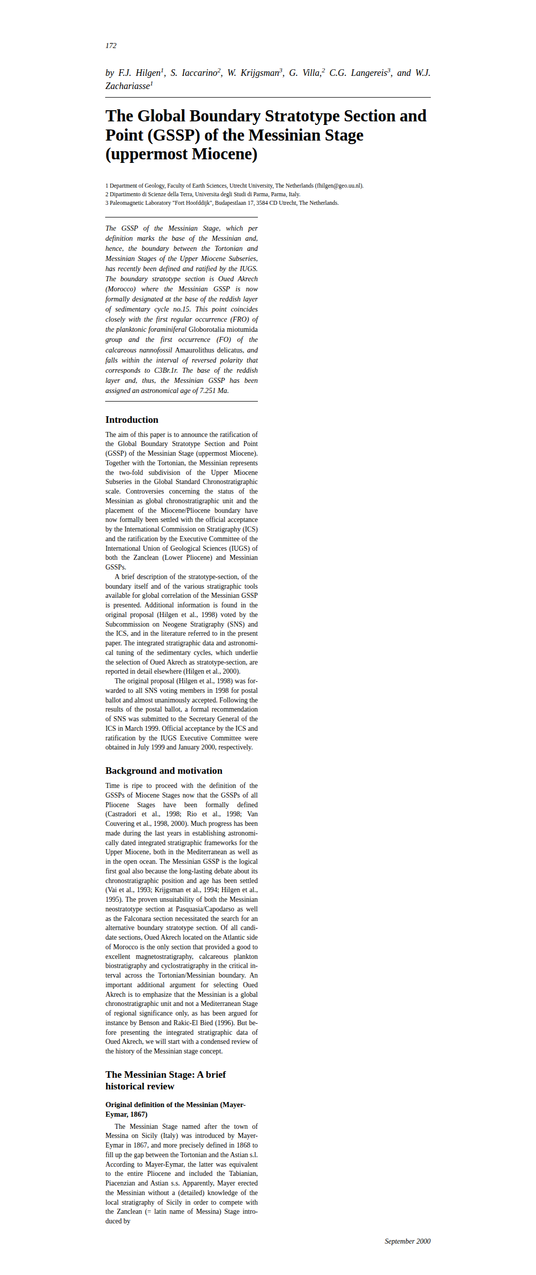172
by F.J. Hilgen1, S. Iaccarino2, W. Krijgsman3, G. Villa,2 C.G. Langereis3, and W.J. Zachariasse1
The Global Boundary Stratotype Section and Point (GSSP) of the Messinian Stage (uppermost Miocene)
1 Department of Geology, Faculty of Earth Sciences, Utrecht University, The Netherlands (fhilgen@geo.uu.nl).
2 Dipartimento di Scienze della Terra, Universita degli Studi di Parma, Parma, Italy.
3 Paleomagnetic Laboratory "Fort Hoofddijk", Budapestlaan 17, 3584 CD Utrecht, The Netherlands.
The GSSP of the Messinian Stage, which per definition marks the base of the Messinian and, hence, the boundary between the Tortonian and Messinian Stages of the Upper Miocene Subseries, has recently been defined and ratified by the IUGS. The boundary stratotype section is Oued Akrech (Morocco) where the Messinian GSSP is now formally designated at the base of the reddish layer of sedimentary cycle no.15. This point coincides closely with the first regular occurrence (FRO) of the planktonic foraminiferal Globorotalia miotumida group and the first occurrence (FO) of the calcareous nannofossil Amaurolithus delicatus, and falls within the interval of reversed polarity that corresponds to C3Br.1r. The base of the reddish layer and, thus, the Messinian GSSP has been assigned an astronomical age of 7.251 Ma.
Introduction
The aim of this paper is to announce the ratification of the Global Boundary Stratotype Section and Point (GSSP) of the Messinian Stage (uppermost Miocene). Together with the Tortonian, the Messinian represents the two-fold subdivision of the Upper Miocene Subseries in the Global Standard Chronostratigraphic scale. Controversies concerning the status of the Messinian as global chronostratigraphic unit and the placement of the Miocene/Pliocene boundary have now formally been settled with the official acceptance by the International Commission on Stratigraphy (ICS) and the ratification by the Executive Committee of the International Union of Geological Sciences (IUGS) of both the Zanclean (Lower Pliocene) and Messinian GSSPs.
A brief description of the stratotype-section, of the boundary itself and of the various stratigraphic tools available for global correlation of the Messinian GSSP is presented. Additional information is found in the original proposal (Hilgen et al., 1998) voted by the Subcommission on Neogene Stratigraphy (SNS) and the ICS, and in the literature referred to in the present paper. The integrated stratigraphic data and astronomical tuning of the sedimentary cycles, which underlie the selection of Oued Akrech as stratotype-section, are reported in detail elsewhere (Hilgen et al., 2000).
The original proposal (Hilgen et al., 1998) was forwarded to all SNS voting members in 1998 for postal ballot and almost unanimously accepted. Following the results of the postal ballot, a formal recommendation of SNS was submitted to the Secretary General of the ICS in March 1999. Official acceptance by the ICS and ratification by the IUGS Executive Committee were obtained in July 1999 and January 2000, respectively.
Background and motivation
Time is ripe to proceed with the definition of the GSSPs of Miocene Stages now that the GSSPs of all Pliocene Stages have been formally defined (Castradori et al., 1998; Rio et al., 1998; Van Couvering et al., 1998, 2000). Much progress has been made during the last years in establishing astronomically dated integrated stratigraphic frameworks for the Upper Miocene, both in the Mediterranean as well as in the open ocean. The Messinian GSSP is the logical first goal also because the long-lasting debate about its chronostratigraphic position and age has been settled (Vai et al., 1993; Krijgsman et al., 1994; Hilgen et al., 1995). The proven unsuitability of both the Messinian neostratotype section at Pasquasia/Capodarso as well as the Falconara section necessitated the search for an alternative boundary stratotype section. Of all candidate sections, Oued Akrech located on the Atlantic side of Morocco is the only section that provided a good to excellent magnetostratigraphy, calcareous plankton biostratigraphy and cyclostratigraphy in the critical interval across the Tortonian/Messinian boundary. An important additional argument for selecting Oued Akrech is to emphasize that the Messinian is a global chronostratigraphic unit and not a Mediterranean Stage of regional significance only, as has been argued for instance by Benson and Rakic-El Bied (1996). But before presenting the integrated stratigraphic data of Oued Akrech, we will start with a condensed review of the history of the Messinian stage concept.
The Messinian Stage: A brief historical review
Original definition of the Messinian (Mayer-Eymar, 1867)
The Messinian Stage named after the town of Messina on Sicily (Italy) was introduced by Mayer-Eymar in 1867, and more precisely defined in 1868 to fill up the gap between the Tortonian and the Astian s.l. According to Mayer-Eymar, the latter was equivalent to the entire Pliocene and included the Tabianian, Piacenzian and Astian s.s. Apparently, Mayer erected the Messinian without a (detailed) knowledge of the local stratigraphy of Sicily in order to compete with the Zanclean (= latin name of Messina) Stage introduced by
September 2000